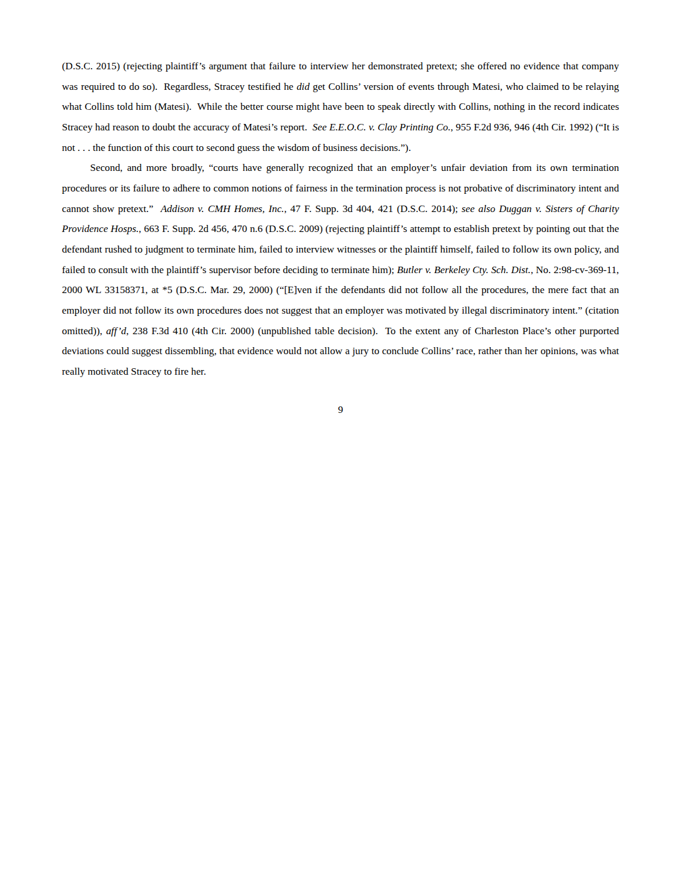(D.S.C. 2015) (rejecting plaintiff’s argument that failure to interview her demonstrated pretext; she offered no evidence that company was required to do so). Regardless, Stracey testified he did get Collins’ version of events through Matesi, who claimed to be relaying what Collins told him (Matesi). While the better course might have been to speak directly with Collins, nothing in the record indicates Stracey had reason to doubt the accuracy of Matesi’s report. See E.E.O.C. v. Clay Printing Co., 955 F.2d 936, 946 (4th Cir. 1992) (“It is not . . . the function of this court to second guess the wisdom of business decisions.”).
Second, and more broadly, “courts have generally recognized that an employer’s unfair deviation from its own termination procedures or its failure to adhere to common notions of fairness in the termination process is not probative of discriminatory intent and cannot show pretext.” Addison v. CMH Homes, Inc., 47 F. Supp. 3d 404, 421 (D.S.C. 2014); see also Duggan v. Sisters of Charity Providence Hosps., 663 F. Supp. 2d 456, 470 n.6 (D.S.C. 2009) (rejecting plaintiff’s attempt to establish pretext by pointing out that the defendant rushed to judgment to terminate him, failed to interview witnesses or the plaintiff himself, failed to follow its own policy, and failed to consult with the plaintiff’s supervisor before deciding to terminate him); Butler v. Berkeley Cty. Sch. Dist., No. 2:98-cv-369-11, 2000 WL 33158371, at *5 (D.S.C. Mar. 29, 2000) (“[E]ven if the defendants did not follow all the procedures, the mere fact that an employer did not follow its own procedures does not suggest that an employer was motivated by illegal discriminatory intent.” (citation omitted)), aff’d, 238 F.3d 410 (4th Cir. 2000) (unpublished table decision). To the extent any of Charleston Place’s other purported deviations could suggest dissembling, that evidence would not allow a jury to conclude Collins’ race, rather than her opinions, was what really motivated Stracey to fire her.
9